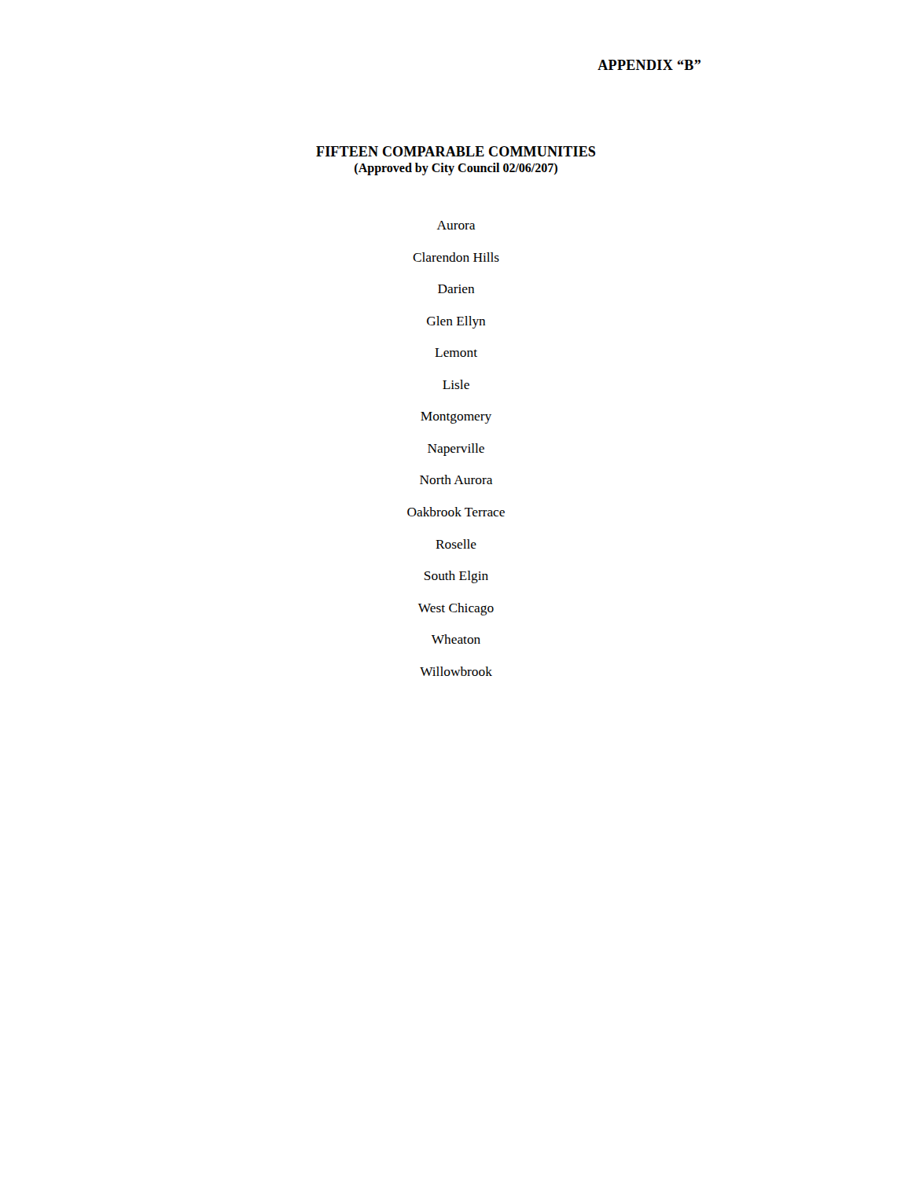APPENDIX “B”
FIFTEEN COMPARABLE COMMUNITIES
(Approved by City Council 02/06/207)
Aurora
Clarendon Hills
Darien
Glen Ellyn
Lemont
Lisle
Montgomery
Naperville
North Aurora
Oakbrook Terrace
Roselle
South Elgin
West Chicago
Wheaton
Willowbrook